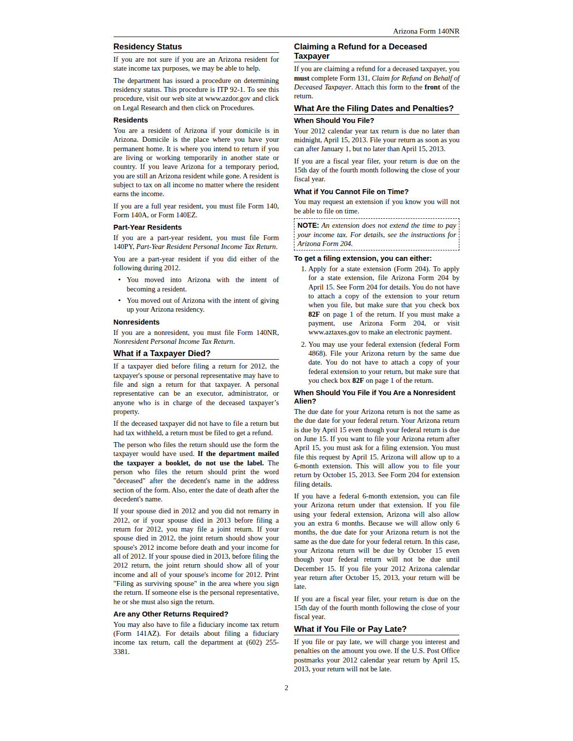Arizona Form 140NR
Residency Status
If you are not sure if you are an Arizona resident for state income tax purposes, we may be able to help.
The department has issued a procedure on determining residency status. This procedure is ITP 92-1. To see this procedure, visit our web site at www.azdor.gov and click on Legal Research and then click on Procedures.
Residents
You are a resident of Arizona if your domicile is in Arizona. Domicile is the place where you have your permanent home. It is where you intend to return if you are living or working temporarily in another state or country. If you leave Arizona for a temporary period, you are still an Arizona resident while gone. A resident is subject to tax on all income no matter where the resident earns the income.
If you are a full year resident, you must file Form 140, Form 140A, or Form 140EZ.
Part-Year Residents
If you are a part-year resident, you must file Form 140PY, Part-Year Resident Personal Income Tax Return.
You are a part-year resident if you did either of the following during 2012.
You moved into Arizona with the intent of becoming a resident.
You moved out of Arizona with the intent of giving up your Arizona residency.
Nonresidents
If you are a nonresident, you must file Form 140NR, Nonresident Personal Income Tax Return.
What if a Taxpayer Died?
If a taxpayer died before filing a return for 2012, the taxpayer's spouse or personal representative may have to file and sign a return for that taxpayer. A personal representative can be an executor, administrator, or anyone who is in charge of the deceased taxpayer’s property.
If the deceased taxpayer did not have to file a return but had tax withheld, a return must be filed to get a refund.
The person who files the return should use the form the taxpayer would have used. If the department mailed the taxpayer a booklet, do not use the label. The person who files the return should print the word "deceased" after the decedent's name in the address section of the form. Also, enter the date of death after the decedent's name.
If your spouse died in 2012 and you did not remarry in 2012, or if your spouse died in 2013 before filing a return for 2012, you may file a joint return. If your spouse died in 2012, the joint return should show your spouse's 2012 income before death and your income for all of 2012. If your spouse died in 2013, before filing the 2012 return, the joint return should show all of your income and all of your spouse's income for 2012. Print "Filing as surviving spouse" in the area where you sign the return. If someone else is the personal representative, he or she must also sign the return.
Are any Other Returns Required?
You may also have to file a fiduciary income tax return (Form 141AZ). For details about filing a fiduciary income tax return, call the department at (602) 255-3381.
Claiming a Refund for a Deceased Taxpayer
If you are claiming a refund for a deceased taxpayer, you must complete Form 131, Claim for Refund on Behalf of Deceased Taxpayer. Attach this form to the front of the return.
What Are the Filing Dates and Penalties?
When Should You File?
Your 2012 calendar year tax return is due no later than midnight, April 15, 2013. File your return as soon as you can after January 1, but no later than April 15, 2013.
If you are a fiscal year filer, your return is due on the 15th day of the fourth month following the close of your fiscal year.
What if You Cannot File on Time?
You may request an extension if you know you will not be able to file on time.
NOTE: An extension does not extend the time to pay your income tax. For details, see the instructions for Arizona Form 204.
To get a filing extension, you can either:
Apply for a state extension (Form 204). To apply for a state extension, file Arizona Form 204 by April 15. See Form 204 for details. You do not have to attach a copy of the extension to your return when you file, but make sure that you check box 82F on page 1 of the return. If you must make a payment, use Arizona Form 204, or visit www.aztaxes.gov to make an electronic payment.
You may use your federal extension (federal Form 4868). File your Arizona return by the same due date. You do not have to attach a copy of your federal extension to your return, but make sure that you check box 82F on page 1 of the return.
When Should You File if You Are a Nonresident Alien?
The due date for your Arizona return is not the same as the due date for your federal return. Your Arizona return is due by April 15 even though your federal return is due on June 15. If you want to file your Arizona return after April 15, you must ask for a filing extension. You must file this request by April 15. Arizona will allow up to a 6-month extension. This will allow you to file your return by October 15, 2013. See Form 204 for extension filing details.
If you have a federal 6-month extension, you can file your Arizona return under that extension. If you file using your federal extension, Arizona will also allow you an extra 6 months. Because we will allow only 6 months, the due date for your Arizona return is not the same as the due date for your federal return. In this case, your Arizona return will be due by October 15 even though your federal return will not be due until December 15. If you file your 2012 Arizona calendar year return after October 15, 2013, your return will be late.
If you are a fiscal year filer, your return is due on the 15th day of the fourth month following the close of your fiscal year.
What if You File or Pay Late?
If you file or pay late, we will charge you interest and penalties on the amount you owe. If the U.S. Post Office postmarks your 2012 calendar year return by April 15, 2013, your return will not be late.
2